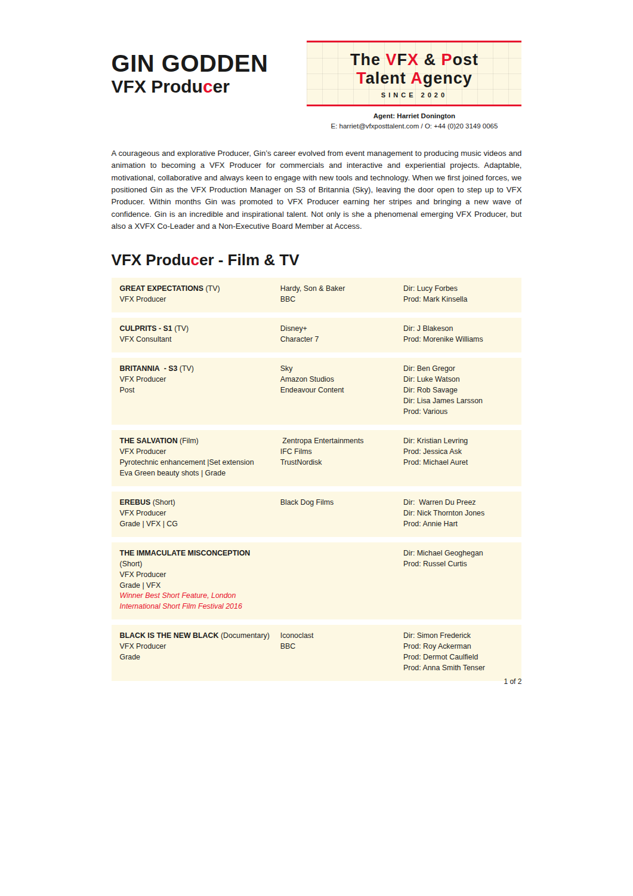GIN GODDEN
VFX Producer
The VFX & Post
Talent Agency
SINCE 2020
Agent: Harriet Donington
E: harriet@vfxposttalent.com / O: +44 (0)20 3149 0065
A courageous and explorative Producer, Gin’s career evolved from event management to producing music videos and animation to becoming a VFX Producer for commercials and interactive and experiential projects. Adaptable, motivational, collaborative and always keen to engage with new tools and technology. When we first joined forces, we positioned Gin as the VFX Production Manager on S3 of Britannia (Sky), leaving the door open to step up to VFX Producer. Within months Gin was promoted to VFX Producer earning her stripes and bringing a new wave of confidence. Gin is an incredible and inspirational talent. Not only is she a phenomenal emerging VFX Producer, but also a XVFX Co-Leader and a Non-Executive Board Member at Access.
VFX Producer - Film & TV
| GREAT EXPECTATIONS (TV) VFX Producer | Hardy, Son & Baker BBC | Dir: Lucy Forbes Prod: Mark Kinsella |
| CULPRITS - S1 (TV) VFX Consultant | Disney+ Character 7 | Dir: J Blakeson Prod: Morenike Williams |
| BRITANNIA - S3 (TV) VFX Producer Post | Sky Amazon Studios Endeavour Content | Dir: Ben Gregor Dir: Luke Watson Dir: Rob Savage Dir: Lisa James Larsson Prod: Various |
| THE SALVATION (Film) VFX Producer Pyrotechnic enhancement /Set extension Eva Green beauty shots / Grade | Zentropa Entertainments IFC Films TrustNordisk | Dir: Kristian Levring Prod: Jessica Ask Prod: Michael Auret |
| EREBUS (Short) VFX Producer Grade / VFX / CG | Black Dog Films | Dir: Warren Du Preez Dir: Nick Thornton Jones Prod: Annie Hart |
| THE IMMACULATE MISCONCEPTION (Short) VFX Producer Grade / VFX Winner Best Short Feature, London International Short Film Festival 2016 | | Dir: Michael Geoghegan Prod: Russel Curtis |
| BLACK IS THE NEW BLACK (Documentary) VFX Producer Grade | Iconoclast BBC | Dir: Simon Frederick Prod: Roy Ackerman Prod: Dermot Caulfield Prod: Anna Smith Tenser |
1 of 2